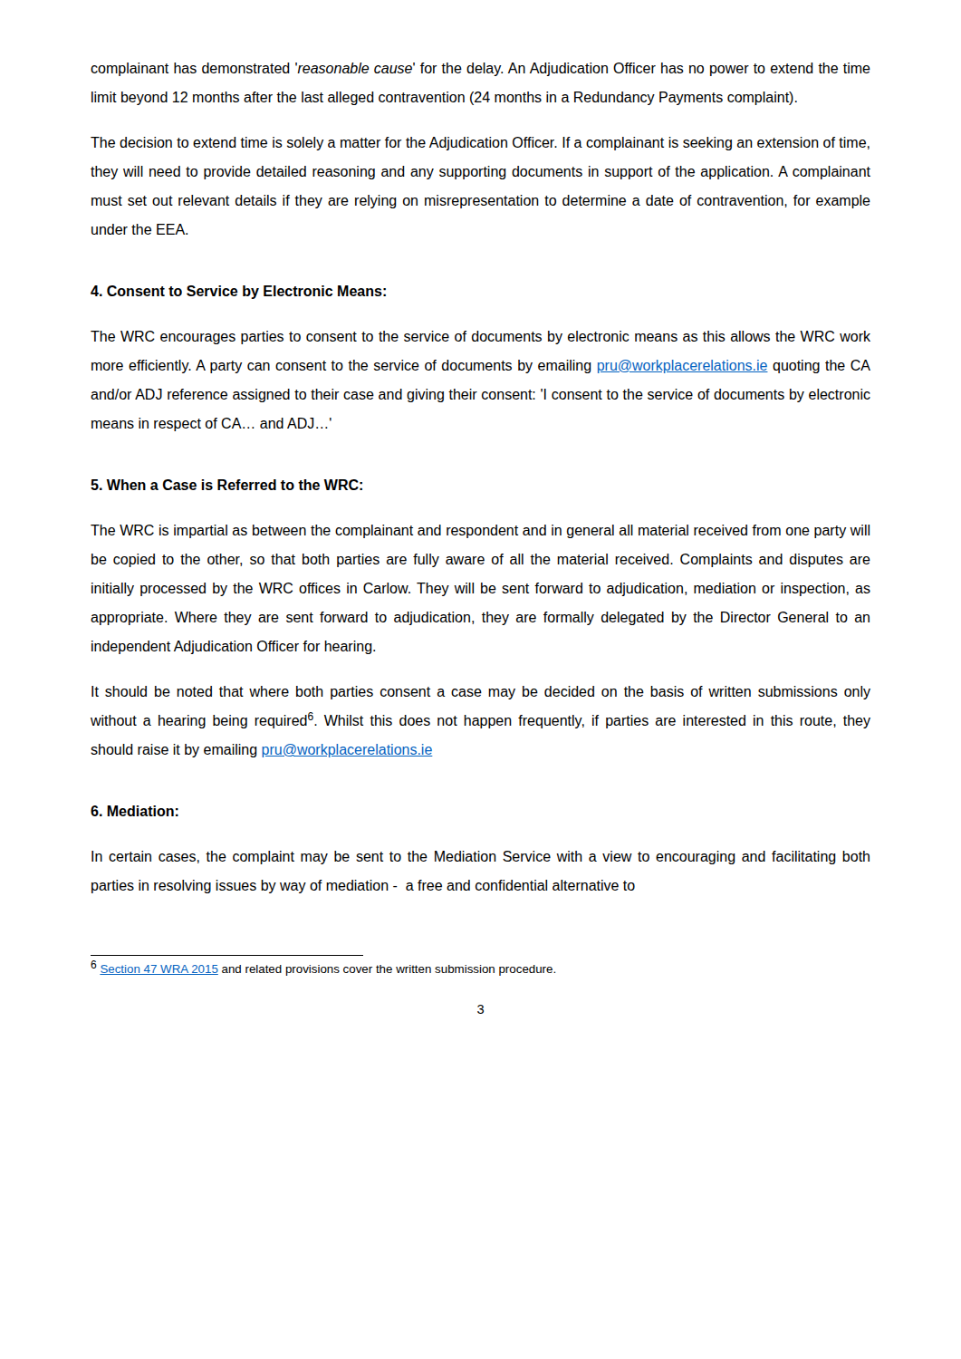complainant has demonstrated 'reasonable cause' for the delay. An Adjudication Officer has no power to extend the time limit beyond 12 months after the last alleged contravention (24 months in a Redundancy Payments complaint).
The decision to extend time is solely a matter for the Adjudication Officer. If a complainant is seeking an extension of time, they will need to provide detailed reasoning and any supporting documents in support of the application. A complainant must set out relevant details if they are relying on misrepresentation to determine a date of contravention, for example under the EEA.
4. Consent to Service by Electronic Means:
The WRC encourages parties to consent to the service of documents by electronic means as this allows the WRC work more efficiently. A party can consent to the service of documents by emailing pru@workplacerelations.ie quoting the CA and/or ADJ reference assigned to their case and giving their consent: 'I consent to the service of documents by electronic means in respect of CA… and ADJ…'
5. When a Case is Referred to the WRC:
The WRC is impartial as between the complainant and respondent and in general all material received from one party will be copied to the other, so that both parties are fully aware of all the material received. Complaints and disputes are initially processed by the WRC offices in Carlow. They will be sent forward to adjudication, mediation or inspection, as appropriate. Where they are sent forward to adjudication, they are formally delegated by the Director General to an independent Adjudication Officer for hearing.
It should be noted that where both parties consent a case may be decided on the basis of written submissions only without a hearing being required6. Whilst this does not happen frequently, if parties are interested in this route, they should raise it by emailing pru@workplacerelations.ie
6. Mediation:
In certain cases, the complaint may be sent to the Mediation Service with a view to encouraging and facilitating both parties in resolving issues by way of mediation - a free and confidential alternative to
6 Section 47 WRA 2015 and related provisions cover the written submission procedure.
3